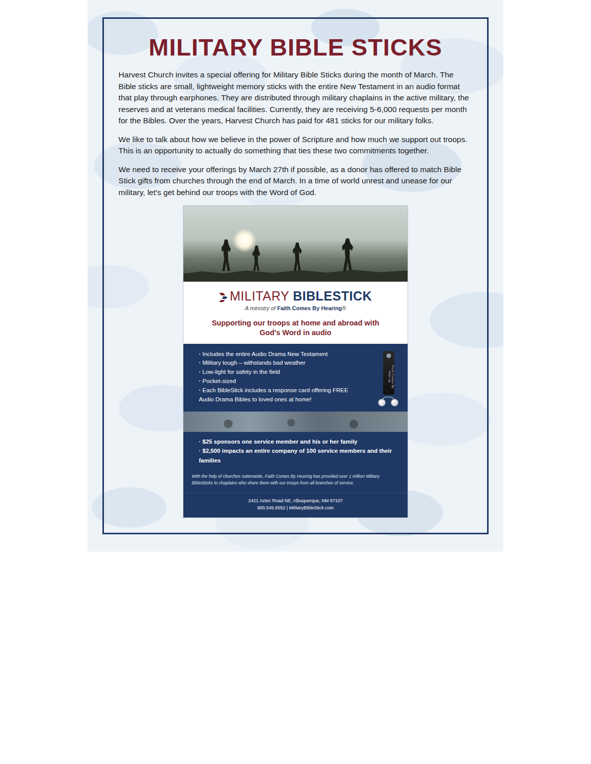Military Bible Sticks
Harvest Church invites a special offering for Military Bible Sticks during the month of March. The Bible sticks are small, lightweight memory sticks with the entire New Testament in an audio format that play through earphones. They are distributed through military chaplains in the active military, the reserves and at veterans medical facilities. Currently, they are receiving 5-6,000 requests per month for the Bibles. Over the years, Harvest Church has paid for 481 sticks for our military folks.
We like to talk about how we believe in the power of Scripture and how much we support out troops. This is an opportunity to actually do something that ties these two commitments together.
We need to receive your offerings by March 27th if possible, as a donor has offered to match Bible Stick gifts from churches through the end of March. In a time of world unrest and unease for our military, let's get behind our troops with the Word of God.
MILITARY BIBLESTICK
A ministry of Faith Comes By Hearing®
Supporting our troops at home and abroad with
God's Word in audio
Includes the entire Audio Drama New Testament
Military tough – withstands bad weather
Low-light for safety in the field
Pocket-sized
Each BibleStick includes a response card offering FREE Audio Drama Bibles to loved ones at home!
Faith Comes By Hearing
$25 sponsors one service member and his or her family
$2,500 impacts an entire company of 100 service members and their families
With the help of churches nationwide, Faith Comes By Hearing has provided over 1 million Military BibleSticks to chaplains who share them with our troops from all branches of service.
2421 Aztec Road NE, Albuquerque, NM 87107
800.545.6552 | MilitaryBibleStick.com